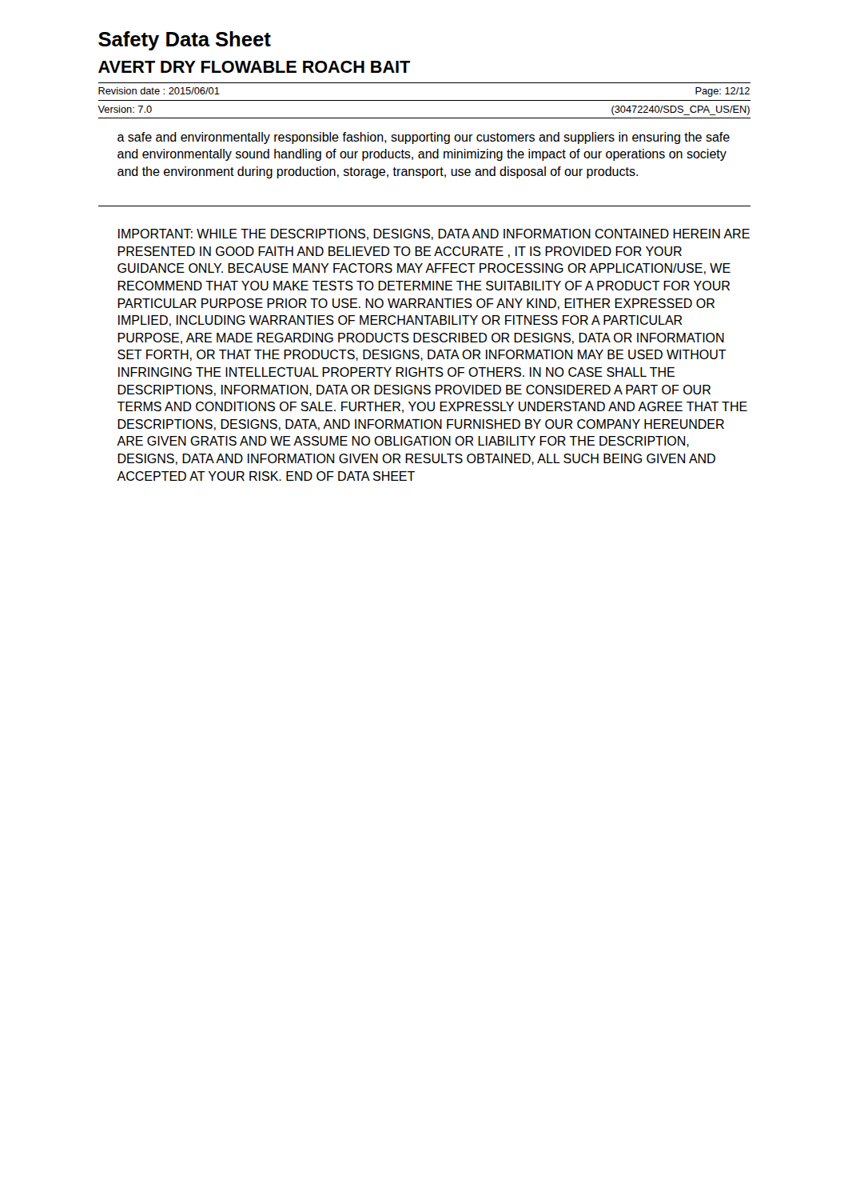Safety Data Sheet
AVERT DRY FLOWABLE ROACH BAIT
Revision date : 2015/06/01
Page: 12/12
Version: 7.0
(30472240/SDS_CPA_US/EN)
a safe and environmentally responsible fashion, supporting our customers and suppliers in ensuring the safe and environmentally sound handling of our products, and minimizing the impact of our operations on society and the environment during production, storage, transport, use and disposal of our products.
IMPORTANT: WHILE THE DESCRIPTIONS, DESIGNS, DATA AND INFORMATION CONTAINED HEREIN ARE PRESENTED IN GOOD FAITH AND BELIEVED TO BE ACCURATE , IT IS PROVIDED FOR YOUR GUIDANCE ONLY. BECAUSE MANY FACTORS MAY AFFECT PROCESSING OR APPLICATION/USE, WE RECOMMEND THAT YOU MAKE TESTS TO DETERMINE THE SUITABILITY OF A PRODUCT FOR YOUR PARTICULAR PURPOSE PRIOR TO USE. NO WARRANTIES OF ANY KIND, EITHER EXPRESSED OR IMPLIED, INCLUDING WARRANTIES OF MERCHANTABILITY OR FITNESS FOR A PARTICULAR PURPOSE, ARE MADE REGARDING PRODUCTS DESCRIBED OR DESIGNS, DATA OR INFORMATION SET FORTH, OR THAT THE PRODUCTS, DESIGNS, DATA OR INFORMATION MAY BE USED WITHOUT INFRINGING THE INTELLECTUAL PROPERTY RIGHTS OF OTHERS. IN NO CASE SHALL THE DESCRIPTIONS, INFORMATION, DATA OR DESIGNS PROVIDED BE CONSIDERED A PART OF OUR TERMS AND CONDITIONS OF SALE. FURTHER, YOU EXPRESSLY UNDERSTAND AND AGREE THAT THE DESCRIPTIONS, DESIGNS, DATA, AND INFORMATION FURNISHED BY OUR COMPANY HEREUNDER ARE GIVEN GRATIS AND WE ASSUME NO OBLIGATION OR LIABILITY FOR THE DESCRIPTION, DESIGNS, DATA AND INFORMATION GIVEN OR RESULTS OBTAINED, ALL SUCH BEING GIVEN AND ACCEPTED AT YOUR RISK. END OF DATA SHEET